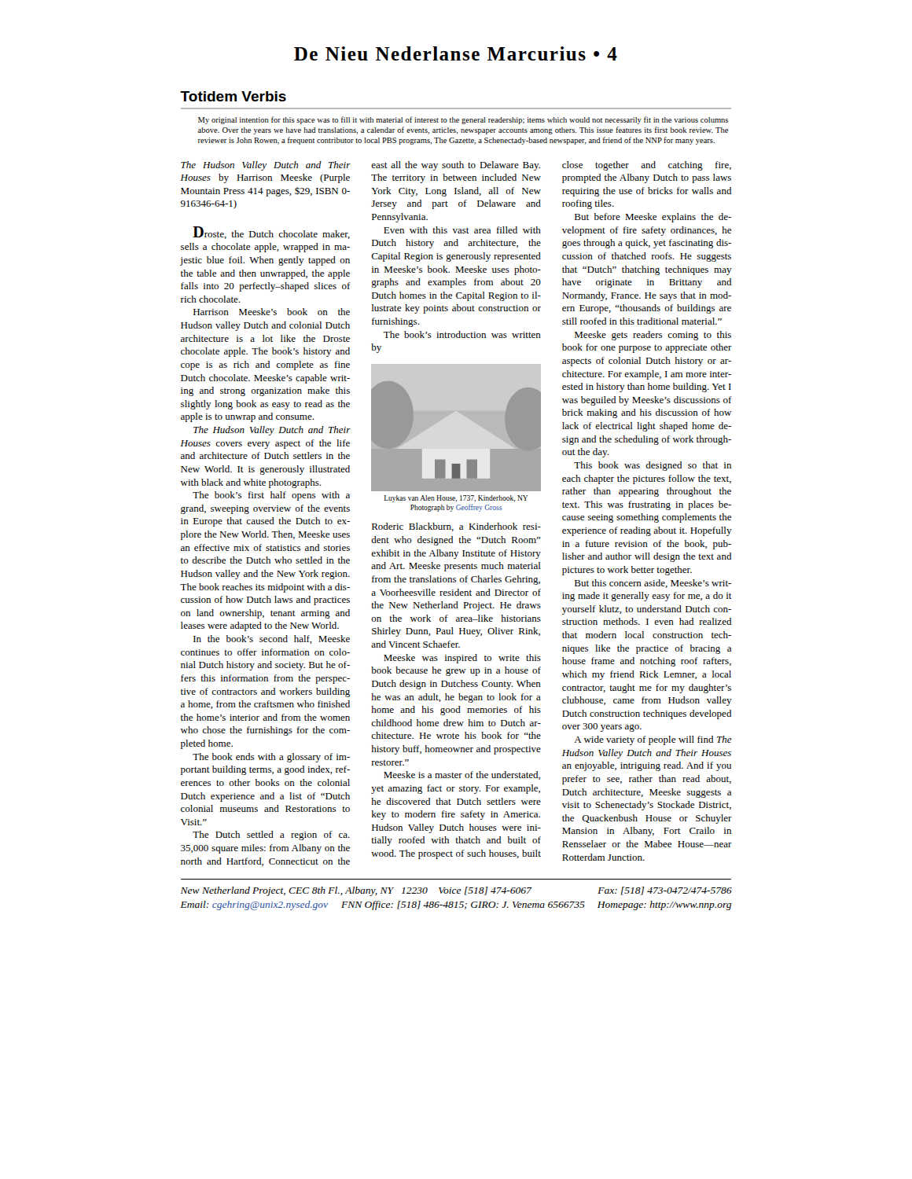De Nieu Nederlanse Marcurius • 4
Totidem Verbis
My original intention for this space was to fill it with material of interest to the general readership; items which would not necessarily fit in the various columns above. Over the years we have had translations, a calendar of events, articles, newspaper accounts among others. This issue features its first book review. The reviewer is John Rowen, a frequent contributor to local PBS programs, The Gazette, a Schenectady-based newspaper, and friend of the NNP for many years.
The Hudson Valley Dutch and Their Houses by Harrison Meeske (Purple Mountain Press 414 pages, $29, ISBN 0-916346-64-1)
Droste, the Dutch chocolate maker, sells a chocolate apple, wrapped in majestic blue foil. When gently tapped on the table and then unwrapped, the apple falls into 20 perfectly–shaped slices of rich chocolate.
Harrison Meeske’s book on the Hudson valley Dutch and colonial Dutch architecture is a lot like the Droste chocolate apple. The book’s history and cope is as rich and complete as fine Dutch chocolate. Meeske’s capable writing and strong organization make this slightly long book as easy to read as the apple is to unwrap and consume.
The Hudson Valley Dutch and Their Houses covers every aspect of the life and architecture of Dutch settlers in the New World. It is generously illustrated with black and white photographs.
The book’s first half opens with a grand, sweeping overview of the events in Europe that caused the Dutch to explore the New World. Then, Meeske uses an effective mix of statistics and stories to describe the Dutch who settled in the Hudson valley and the New York region. The book reaches its midpoint with a discussion of how Dutch laws and practices on land ownership, tenant arming and leases were adapted to the New World.
In the book’s second half, Meeske continues to offer information on colonial Dutch history and society. But he offers this information from the perspective of contractors and workers building a home, from the craftsmen who finished the home’s interior and from the women who chose the furnishings for the completed home.
The book ends with a glossary of important building terms, a good index, references to other books on the colonial Dutch experience and a list of “Dutch colonial museums and Restorations to Visit.”
The Dutch settled a region of ca. 35,000 square miles: from Albany on the north and Hartford, Connecticut on the east all the way south to Delaware Bay. The territory in between included New York City, Long Island, all of New Jersey and part of Delaware and Pennsylvania.
Even with this vast area filled with Dutch history and architecture, the Capital Region is generously represented in Meeske’s book. Meeske uses photographs and examples from about 20 Dutch homes in the Capital Region to illustrate key points about construction or furnishings.
The book’s introduction was written by
Luykas van Alen House, 1737, Kinderhook, NY
Photograph by Geoffrey Gross
Roderic Blackburn, a Kinderhook resident who designed the “Dutch Room” exhibit in the Albany Institute of History and Art. Meeske presents much material from the translations of Charles Gehring, a Voorheesville resident and Director of the New Netherland Project. He draws on the work of area–like historians Shirley Dunn, Paul Huey, Oliver Rink, and Vincent Schaefer.
Meeske was inspired to write this book because he grew up in a house of Dutch design in Dutchess County. When he was an adult, he began to look for a home and his good memories of his childhood home drew him to Dutch architecture. He wrote his book for “the history buff, homeowner and prospective restorer.”
Meeske is a master of the understated, yet amazing fact or story. For example, he discovered that Dutch settlers were key to modern fire safety in America. Hudson Valley Dutch houses were initially roofed with thatch and built of wood. The prospect of such houses, built close together and catching fire, prompted the Albany Dutch to pass laws requiring the use of bricks for walls and roofing tiles.
But before Meeske explains the development of fire safety ordinances, he goes through a quick, yet fascinating discussion of thatched roofs. He suggests that “Dutch” thatching techniques may have originate in Brittany and Normandy, France. He says that in modern Europe, “thousands of buildings are still roofed in this traditional material.”
Meeske gets readers coming to this book for one purpose to appreciate other aspects of colonial Dutch history or architecture. For example, I am more interested in history than home building. Yet I was beguiled by Meeske’s discussions of brick making and his discussion of how lack of electrical light shaped home design and the scheduling of work throughout the day.
This book was designed so that in each chapter the pictures follow the text, rather than appearing throughout the text. This was frustrating in places because seeing something complements the experience of reading about it. Hopefully in a future revision of the book, publisher and author will design the text and pictures to work better together.
But this concern aside, Meeske’s writing made it generally easy for me, a do it yourself klutz, to understand Dutch construction methods. I even had realized that modern local construction techniques like the practice of bracing a house frame and notching roof rafters, which my friend Rick Lemner, a local contractor, taught me for my daughter’s clubhouse, came from Hudson valley Dutch construction techniques developed over 300 years ago.
A wide variety of people will find The Hudson Valley Dutch and Their Houses an enjoyable, intriguing read. And if you prefer to see, rather than read about, Dutch architecture, Meeske suggests a visit to Schenectady’s Stockade District, the Quackenbush House or Schuyler Mansion in Albany, Fort Crailo in Rensselaer or the Mabee House—near Rotterdam Junction.
New Netherland Project, CEC 8th Fl., Albany, NY 12230 Voice [518] 474-6067
Fax: [518] 473-0472/474-5786
Email: cgehring@unix2.nysed.gov FNN Office: [518] 486-4815; GIRO: J. Venema 6566735
Homepage: http://www.nnp.org